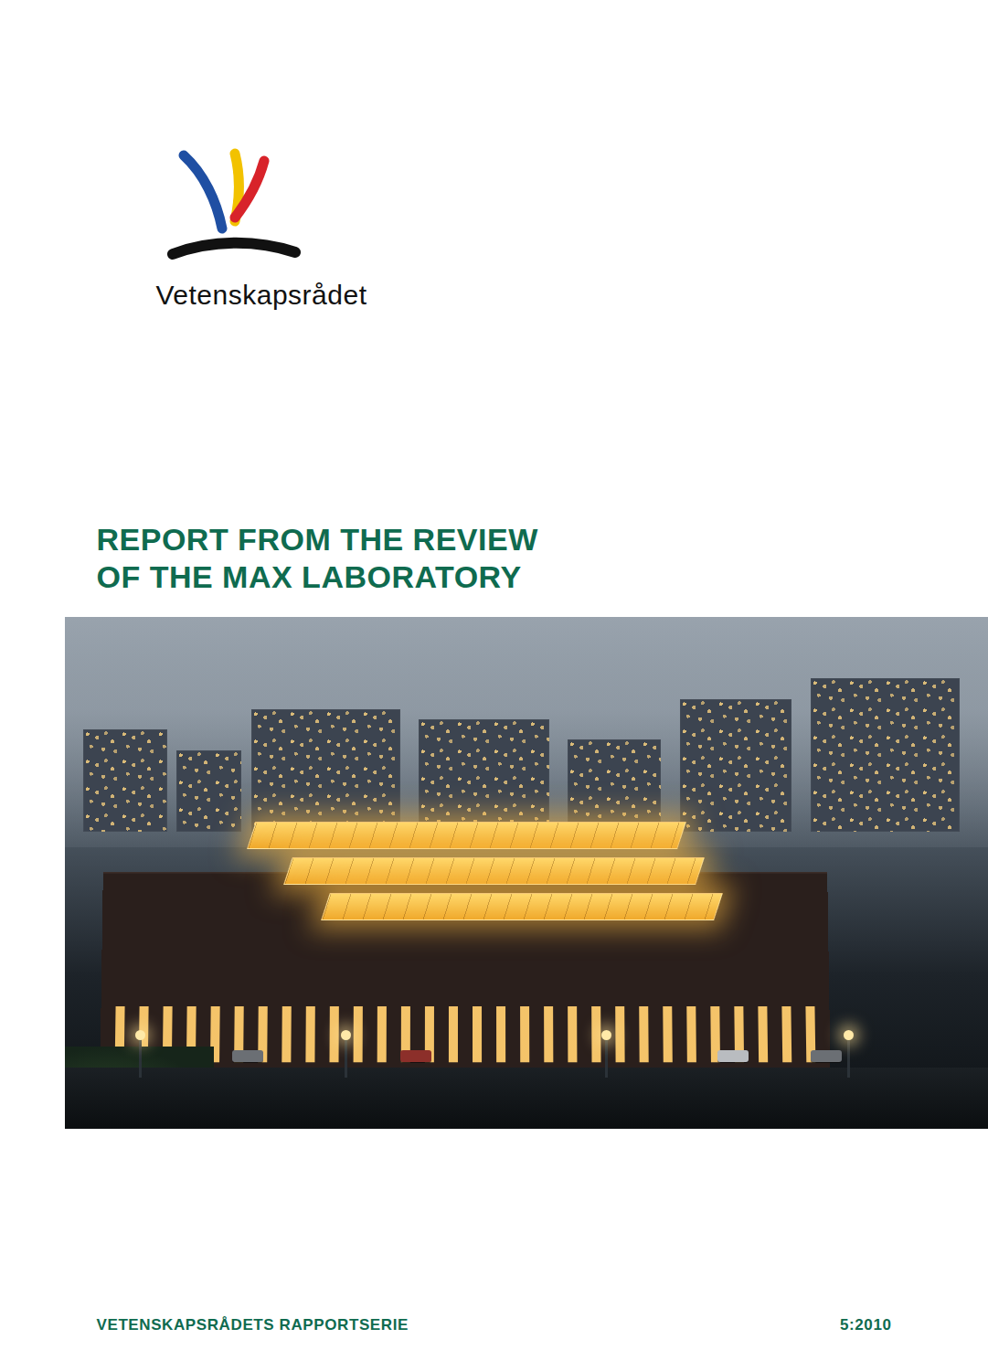Vetenskapsrådet
Report from the Review
of the MAX Laboratory
Vetenskapsrådets rapportserie 5:2010